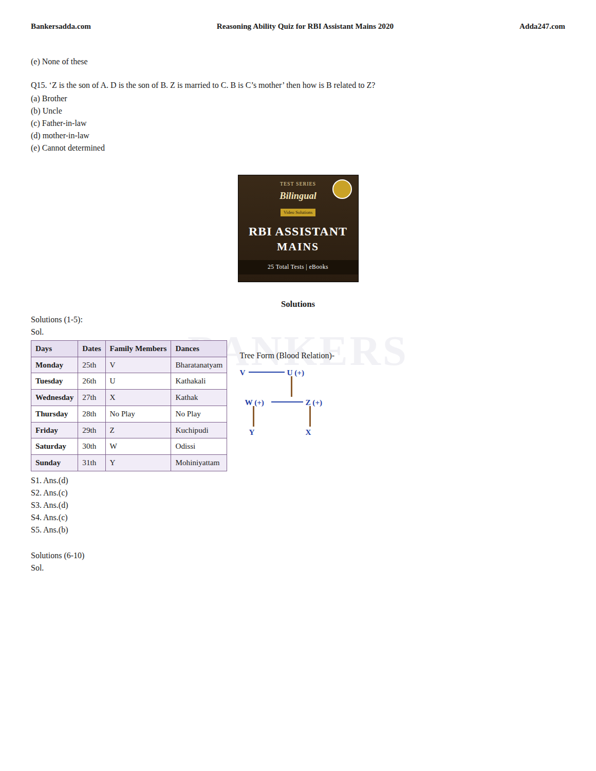BANKERS
Bankersadda.com
Reasoning Ability Quiz for RBI Assistant Mains 2020
Adda247.com
(e) None of these
Q15. ‘Z is the son of A. D is the son of B. Z is married to C. B is C’s mother’ then how is B related to Z?
(a) Brother
(b) Uncle
(c) Father-in-law
(d) mother-in-law
(e) Cannot determined
TEST SERIES
Bilingual
Video Solutions
RBI ASSISTANT
MAINS
25 Total Tests | eBooks
Solutions
Solutions (1-5):
Sol.
| Days | Dates | Family Members | Dances |
| --- | --- | --- | --- |
| Monday | 25th | V | Bharatanatyam |
| Tuesday | 26th | U | Kathakali |
| Wednesday | 27th | X | Kathak |
| Thursday | 28th | No Play | No Play |
| Friday | 29th | Z | Kuchipudi |
| Saturday | 30th | W | Odissi |
| Sunday | 31th | Y | Mohiniyattam |
Tree Form (Blood Relation)-
V
U (+)
W (+)
Z (+)
Y X
S1. Ans.(d)
S2. Ans.(c)
S3. Ans.(d)
S4. Ans.(c)
S5. Ans.(b)
Solutions (6-10)
Sol.